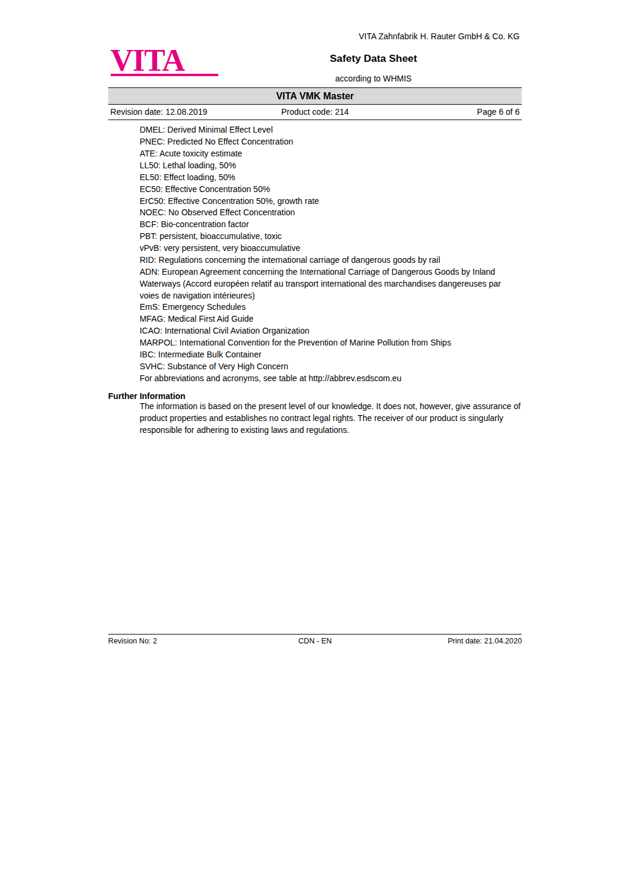VITA Zahnfabrik H. Rauter GmbH & Co. KG
VITA
Safety Data Sheet
according to WHMIS
VITA VMK Master
Revision date: 12.08.2019 Product code: 214 Page 6 of 6
DMEL: Derived Minimal Effect Level
PNEC: Predicted No Effect Concentration
ATE: Acute toxicity estimate
LL50: Lethal loading, 50%
EL50: Effect loading, 50%
EC50: Effective Concentration 50%
ErC50: Effective Concentration 50%, growth rate
NOEC: No Observed Effect Concentration
BCF: Bio-concentration factor
PBT: persistent, bioaccumulative, toxic
vPvB: very persistent, very bioaccumulative
RID: Regulations concerning the international carriage of dangerous goods by rail
ADN: European Agreement concerning the International Carriage of Dangerous Goods by Inland Waterways (Accord européen relatif au transport international des marchandises dangereuses par voies de navigation intérieures)
EmS: Emergency Schedules
MFAG: Medical First Aid Guide
ICAO: International Civil Aviation Organization
MARPOL: International Convention for the Prevention of Marine Pollution from Ships
IBC: Intermediate Bulk Container
SVHC: Substance of Very High Concern
For abbreviations and acronyms, see table at http://abbrev.esdscom.eu
Further Information
The information is based on the present level of our knowledge. It does not, however, give assurance of product properties and establishes no contract legal rights. The receiver of our product is singularly responsible for adhering to existing laws and regulations.
Revision No: 2 CDN - EN Print date: 21.04.2020